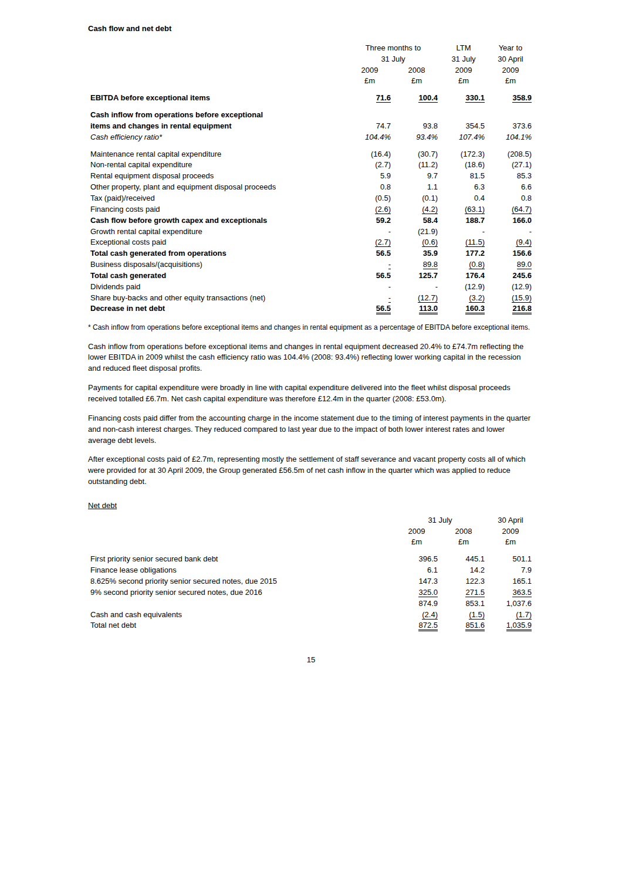Cash flow and net debt
| | Three months to | LTM | Year to |
| | 31 July | 31 July | 30 April |
| | 2009 | 2008 | 2009 | 2009 |
| | £m | £m | £m | £m |
| EBITDA before exceptional items | 71.6 | 100.4 | 330.1 | 358.9 |
| Cash inflow from operations before exceptional | | | | |
| items and changes in rental equipment | 74.7 | 93.8 | 354.5 | 373.6 |
| Cash efficiency ratio* | 104.4% | 93.4% | 107.4% | 104.1% |
| Maintenance rental capital expenditure | (16.4) | (30.7) | (172.3) | (208.5) |
| Non-rental capital expenditure | (2.7) | (11.2) | (18.6) | (27.1) |
| Rental equipment disposal proceeds | 5.9 | 9.7 | 81.5 | 85.3 |
| Other property, plant and equipment disposal proceeds | 0.8 | 1.1 | 6.3 | 6.6 |
| Tax (paid)/received | (0.5) | (0.1) | 0.4 | 0.8 |
| Financing costs paid | (2.6) | (4.2) | (63.1) | (64.7) |
| Cash flow before growth capex and exceptionals | 59.2 | 58.4 | 188.7 | 166.0 |
| Growth rental capital expenditure | - | (21.9) | - | - |
| Exceptional costs paid | (2.7) | (0.6) | (11.5) | (9.4) |
| Total cash generated from operations | 56.5 | 35.9 | 177.2 | 156.6 |
| Business disposals/(acquisitions) | - | 89.8 | (0.8) | 89.0 |
| Total cash generated | 56.5 | 125.7 | 176.4 | 245.6 |
| Dividends paid | - | - | (12.9) | (12.9) |
| Share buy-backs and other equity transactions (net) | - | (12.7) | (3.2) | (15.9) |
| Decrease in net debt | 56.5 | 113.0 | 160.3 | 216.8 |
* Cash inflow from operations before exceptional items and changes in rental equipment as a percentage of EBITDA before exceptional items.
Cash inflow from operations before exceptional items and changes in rental equipment decreased 20.4% to £74.7m reflecting the lower EBITDA in 2009 whilst the cash efficiency ratio was 104.4% (2008: 93.4%) reflecting lower working capital in the recession and reduced fleet disposal profits.
Payments for capital expenditure were broadly in line with capital expenditure delivered into the fleet whilst disposal proceeds received totalled £6.7m. Net cash capital expenditure was therefore £12.4m in the quarter (2008: £53.0m).
Financing costs paid differ from the accounting charge in the income statement due to the timing of interest payments in the quarter and non-cash interest charges. They reduced compared to last year due to the impact of both lower interest rates and lower average debt levels.
After exceptional costs paid of £2.7m, representing mostly the settlement of staff severance and vacant property costs all of which were provided for at 30 April 2009, the Group generated £56.5m of net cash inflow in the quarter which was applied to reduce outstanding debt.
Net debt
| | 31 July | 30 April |
| | 2009 | 2008 | 2009 |
| | £m | £m | £m |
| First priority senior secured bank debt | 396.5 | 445.1 | 501.1 |
| Finance lease obligations | 6.1 | 14.2 | 7.9 |
| 8.625% second priority senior secured notes, due 2015 | 147.3 | 122.3 | 165.1 |
| 9% second priority senior secured notes, due 2016 | 325.0 | 271.5 | 363.5 |
| | 874.9 | 853.1 | 1,037.6 |
| Cash and cash equivalents | (2.4) | (1.5) | (1.7) |
| Total net debt | 872.5 | 851.6 | 1,035.9 |
15